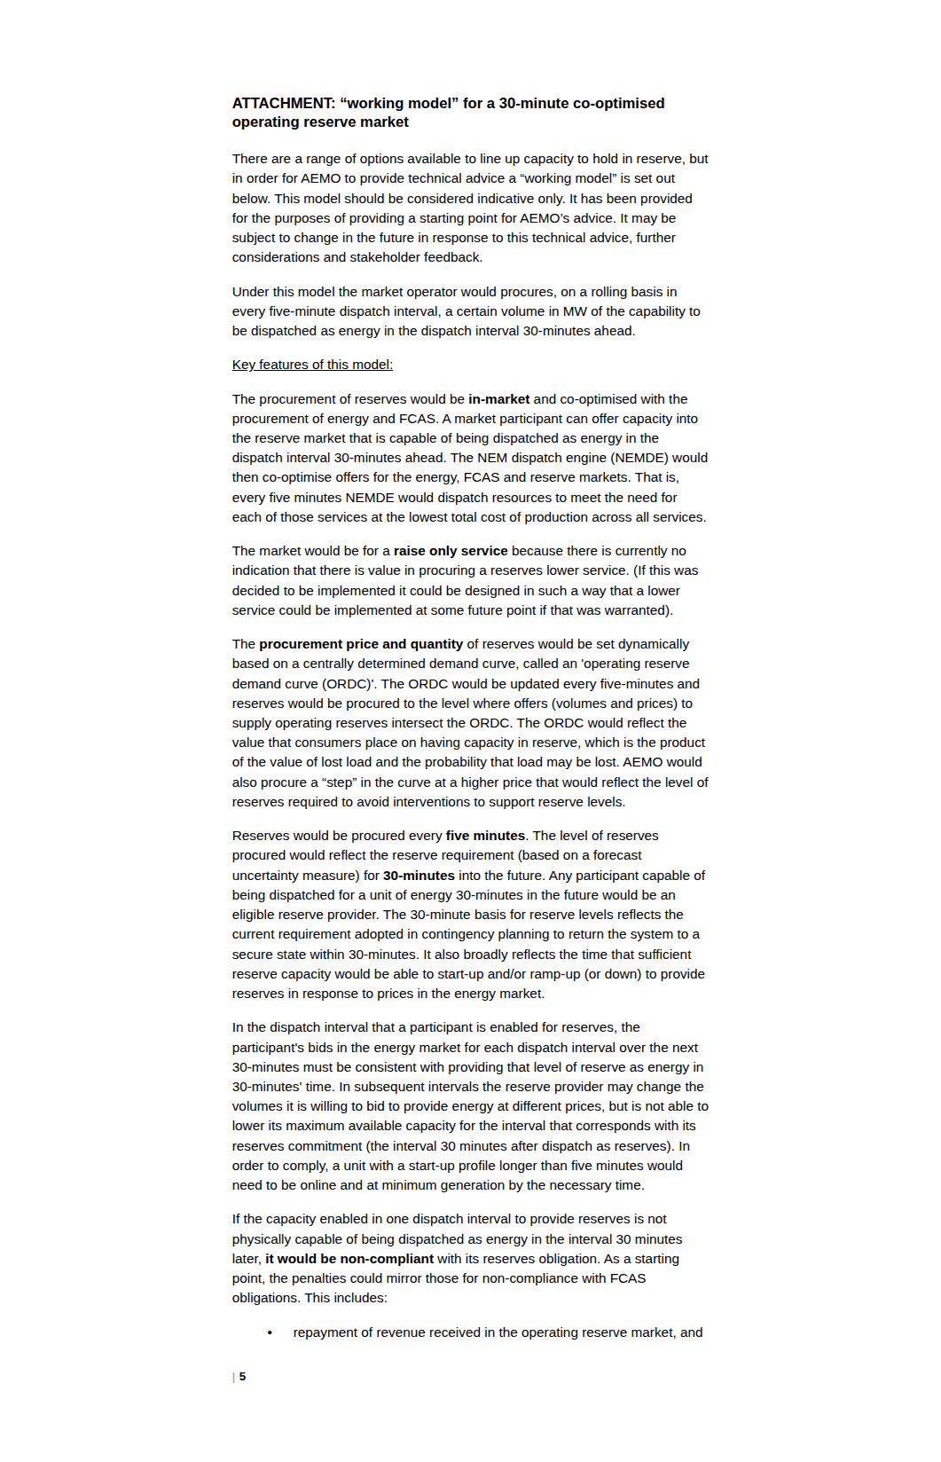ATTACHMENT: “working model” for a 30-minute co-optimised operating reserve market
There are a range of options available to line up capacity to hold in reserve, but in order for AEMO to provide technical advice a “working model” is set out below. This model should be considered indicative only. It has been provided for the purposes of providing a starting point for AEMO’s advice. It may be subject to change in the future in response to this technical advice, further considerations and stakeholder feedback.
Under this model the market operator would procures, on a rolling basis in every five-minute dispatch interval, a certain volume in MW of the capability to be dispatched as energy in the dispatch interval 30-minutes ahead.
Key features of this model:
The procurement of reserves would be in-market and co-optimised with the procurement of energy and FCAS. A market participant can offer capacity into the reserve market that is capable of being dispatched as energy in the dispatch interval 30-minutes ahead. The NEM dispatch engine (NEMDE) would then co-optimise offers for the energy, FCAS and reserve markets. That is, every five minutes NEMDE would dispatch resources to meet the need for each of those services at the lowest total cost of production across all services.
The market would be for a raise only service because there is currently no indication that there is value in procuring a reserves lower service. (If this was decided to be implemented it could be designed in such a way that a lower service could be implemented at some future point if that was warranted).
The procurement price and quantity of reserves would be set dynamically based on a centrally determined demand curve, called an 'operating reserve demand curve (ORDC)'. The ORDC would be updated every five-minutes and reserves would be procured to the level where offers (volumes and prices) to supply operating reserves intersect the ORDC. The ORDC would reflect the value that consumers place on having capacity in reserve, which is the product of the value of lost load and the probability that load may be lost. AEMO would also procure a “step” in the curve at a higher price that would reflect the level of reserves required to avoid interventions to support reserve levels.
Reserves would be procured every five minutes. The level of reserves procured would reflect the reserve requirement (based on a forecast uncertainty measure) for 30-minutes into the future. Any participant capable of being dispatched for a unit of energy 30-minutes in the future would be an eligible reserve provider. The 30-minute basis for reserve levels reflects the current requirement adopted in contingency planning to return the system to a secure state within 30-minutes. It also broadly reflects the time that sufficient reserve capacity would be able to start-up and/or ramp-up (or down) to provide reserves in response to prices in the energy market.
In the dispatch interval that a participant is enabled for reserves, the participant's bids in the energy market for each dispatch interval over the next 30-minutes must be consistent with providing that level of reserve as energy in 30-minutes' time. In subsequent intervals the reserve provider may change the volumes it is willing to bid to provide energy at different prices, but is not able to lower its maximum available capacity for the interval that corresponds with its reserves commitment (the interval 30 minutes after dispatch as reserves). In order to comply, a unit with a start-up profile longer than five minutes would need to be online and at minimum generation by the necessary time.
If the capacity enabled in one dispatch interval to provide reserves is not physically capable of being dispatched as energy in the interval 30 minutes later, it would be non-compliant with its reserves obligation. As a starting point, the penalties could mirror those for non-compliance with FCAS obligations. This includes:
repayment of revenue received in the operating reserve market, and
|5